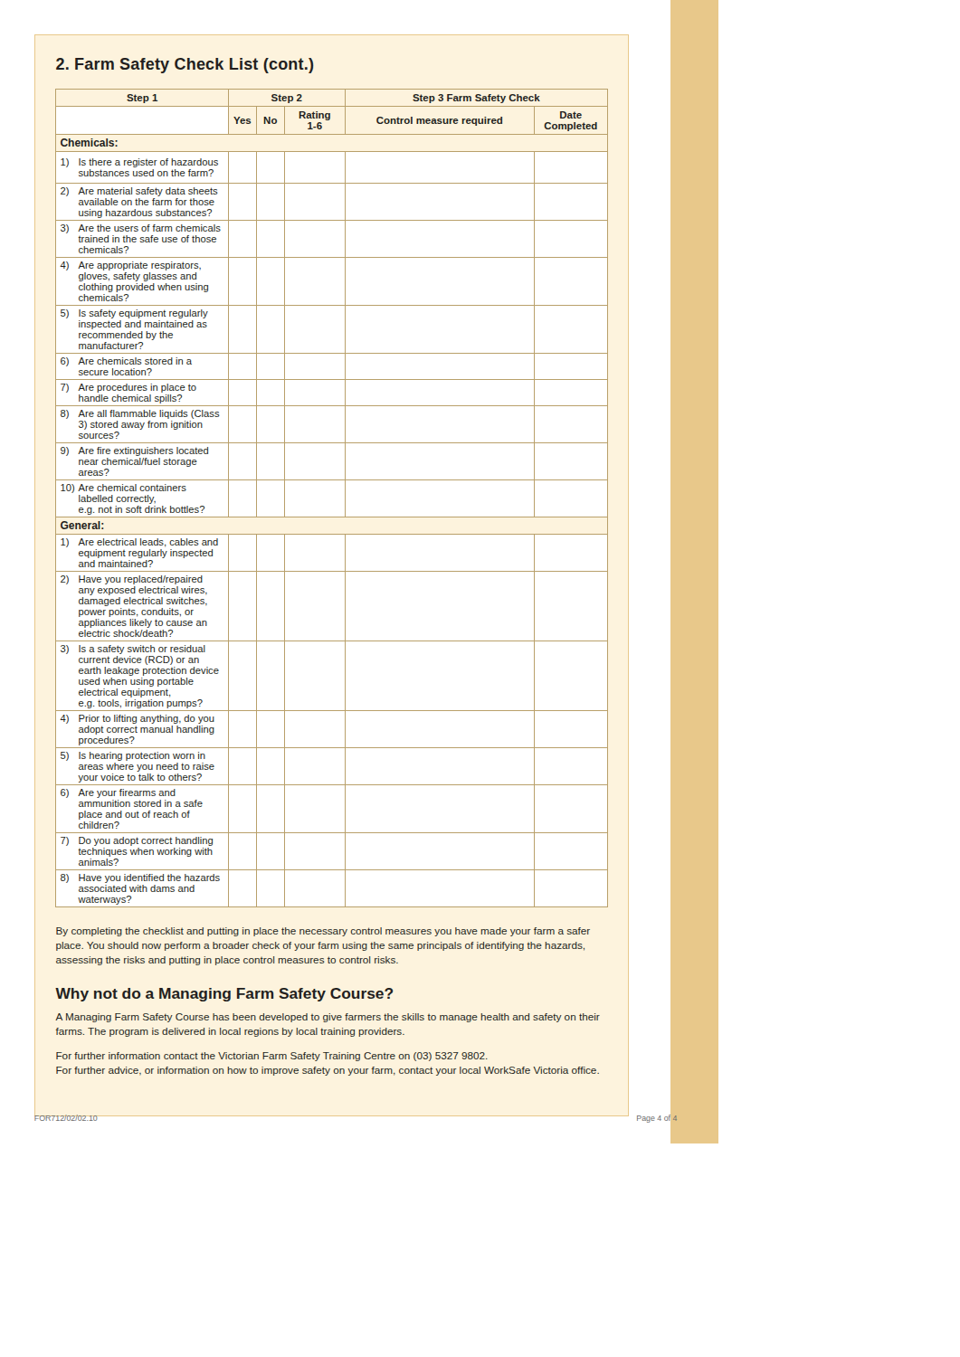2. Farm Safety Check List (cont.)
| Step 1 | Step 2 | Step 3 Farm Safety Check |
| --- | --- | --- |
| | Yes | No | Rating 1-6 | Control measure required | Date Completed |
| Chemicals: |
| 1) Is there a register of hazardous substances used on the farm? | | | | | |
| 2) Are material safety data sheets available on the farm for those using hazardous substances? | | | | | |
| 3) Are the users of farm chemicals trained in the safe use of those chemicals? | | | | | |
| 4) Are appropriate respirators, gloves, safety glasses and clothing provided when using chemicals? | | | | | |
| 5) Is safety equipment regularly inspected and maintained as recommended by the manufacturer? | | | | | |
| 6) Are chemicals stored in a secure location? | | | | | |
| 7) Are procedures in place to handle chemical spills? | | | | | |
| 8) Are all flammable liquids (Class 3) stored away from ignition sources? | | | | | |
| 9) Are fire extinguishers located near chemical/fuel storage areas? | | | | | |
| 10) Are chemical containers labelled correctly, e.g. not in soft drink bottles? | | | | | |
| General: |
| 1) Are electrical leads, cables and equipment regularly inspected and maintained? | | | | | |
| 2) Have you replaced/repaired any exposed electrical wires, damaged electrical switches, power points, conduits, or appliances likely to cause an electric shock/death? | | | | | |
| 3) Is a safety switch or residual current device (RCD) or an earth leakage protection device used when using portable electrical equipment, e.g. tools, irrigation pumps? | | | | | |
| 4) Prior to lifting anything, do you adopt correct manual handling procedures? | | | | | |
| 5) Is hearing protection worn in areas where you need to raise your voice to talk to others? | | | | | |
| 6) Are your firearms and ammunition stored in a safe place and out of reach of children? | | | | | |
| 7) Do you adopt correct handling techniques when working with animals? | | | | | |
| 8) Have you identified the hazards associated with dams and waterways? | | | | | |
By completing the checklist and putting in place the necessary control measures you have made your farm a safer place. You should now perform a broader check of your farm using the same principals of identifying the hazards, assessing the risks and putting in place control measures to control risks.
Why not do a Managing Farm Safety Course?
A Managing Farm Safety Course has been developed to give farmers the skills to manage health and safety on their farms. The program is delivered in local regions by local training providers.
For further information contact the Victorian Farm Safety Training Centre on (03) 5327 9802.
For further advice, or information on how to improve safety on your farm, contact your local WorkSafe Victoria office.
FOR712/02/02.10 Page 4 of 4